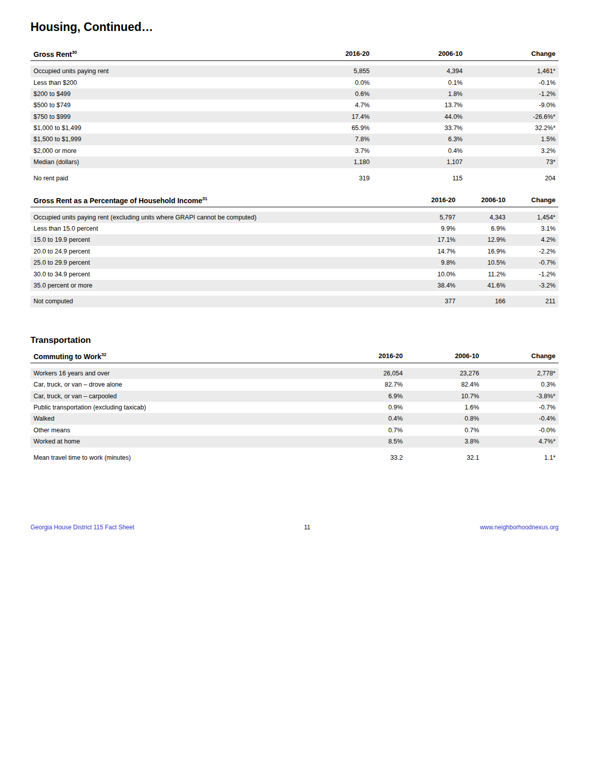Housing, Continued…
| Gross Rent 30 | 2016-20 | 2006-10 | Change |
| --- | --- | --- | --- |
| Occupied units paying rent | 5,855 | 4,394 | 1,461* |
| Less than $200 | 0.0% | 0.1% | -0.1% |
| $200 to $499 | 0.6% | 1.8% | -1.2% |
| $500 to $749 | 4.7% | 13.7% | -9.0% |
| $750 to $999 | 17.4% | 44.0% | -26.6%* |
| $1,000 to $1,499 | 65.9% | 33.7% | 32.2%* |
| $1,500 to $1,999 | 7.8% | 6.3% | 1.5% |
| $2,000 or more | 3.7% | 0.4% | 3.2% |
| Median (dollars) | 1,180 | 1,107 | 73* |
| No rent paid | 319 | 115 | 204 |
| Gross Rent as a Percentage of Household Income 31 | 2016-20 | 2006-10 | Change |
| --- | --- | --- | --- |
| Occupied units paying rent (excluding units where GRAPI cannot be computed) | 5,797 | 4,343 | 1,454* |
| Less than 15.0 percent | 9.9% | 6.9% | 3.1% |
| 15.0 to 19.9 percent | 17.1% | 12.9% | 4.2% |
| 20.0 to 24.9 percent | 14.7% | 16.9% | -2.2% |
| 25.0 to 29.9 percent | 9.8% | 10.5% | -0.7% |
| 30.0 to 34.9 percent | 10.0% | 11.2% | -1.2% |
| 35.0 percent or more | 38.4% | 41.6% | -3.2% |
| Not computed | 377 | 166 | 211 |
Transportation
| Commuting to Work 32 | 2016-20 | 2006-10 | Change |
| --- | --- | --- | --- |
| Workers 16 years and over | 26,054 | 23,276 | 2,778* |
| Car, truck, or van – drove alone | 82.7% | 82.4% | 0.3% |
| Car, truck, or van – carpooled | 6.9% | 10.7% | -3.8%* |
| Public transportation (excluding taxicab) | 0.9% | 1.6% | -0.7% |
| Walked | 0.4% | 0.8% | -0.4% |
| Other means | 0.7% | 0.7% | -0.0% |
| Worked at home | 8.5% | 3.8% | 4.7%* |
| Mean travel time to work (minutes) | 33.2 | 32.1 | 1.1* |
Georgia House District 115 Fact Sheet
11
www.neighborhoodnexus.org